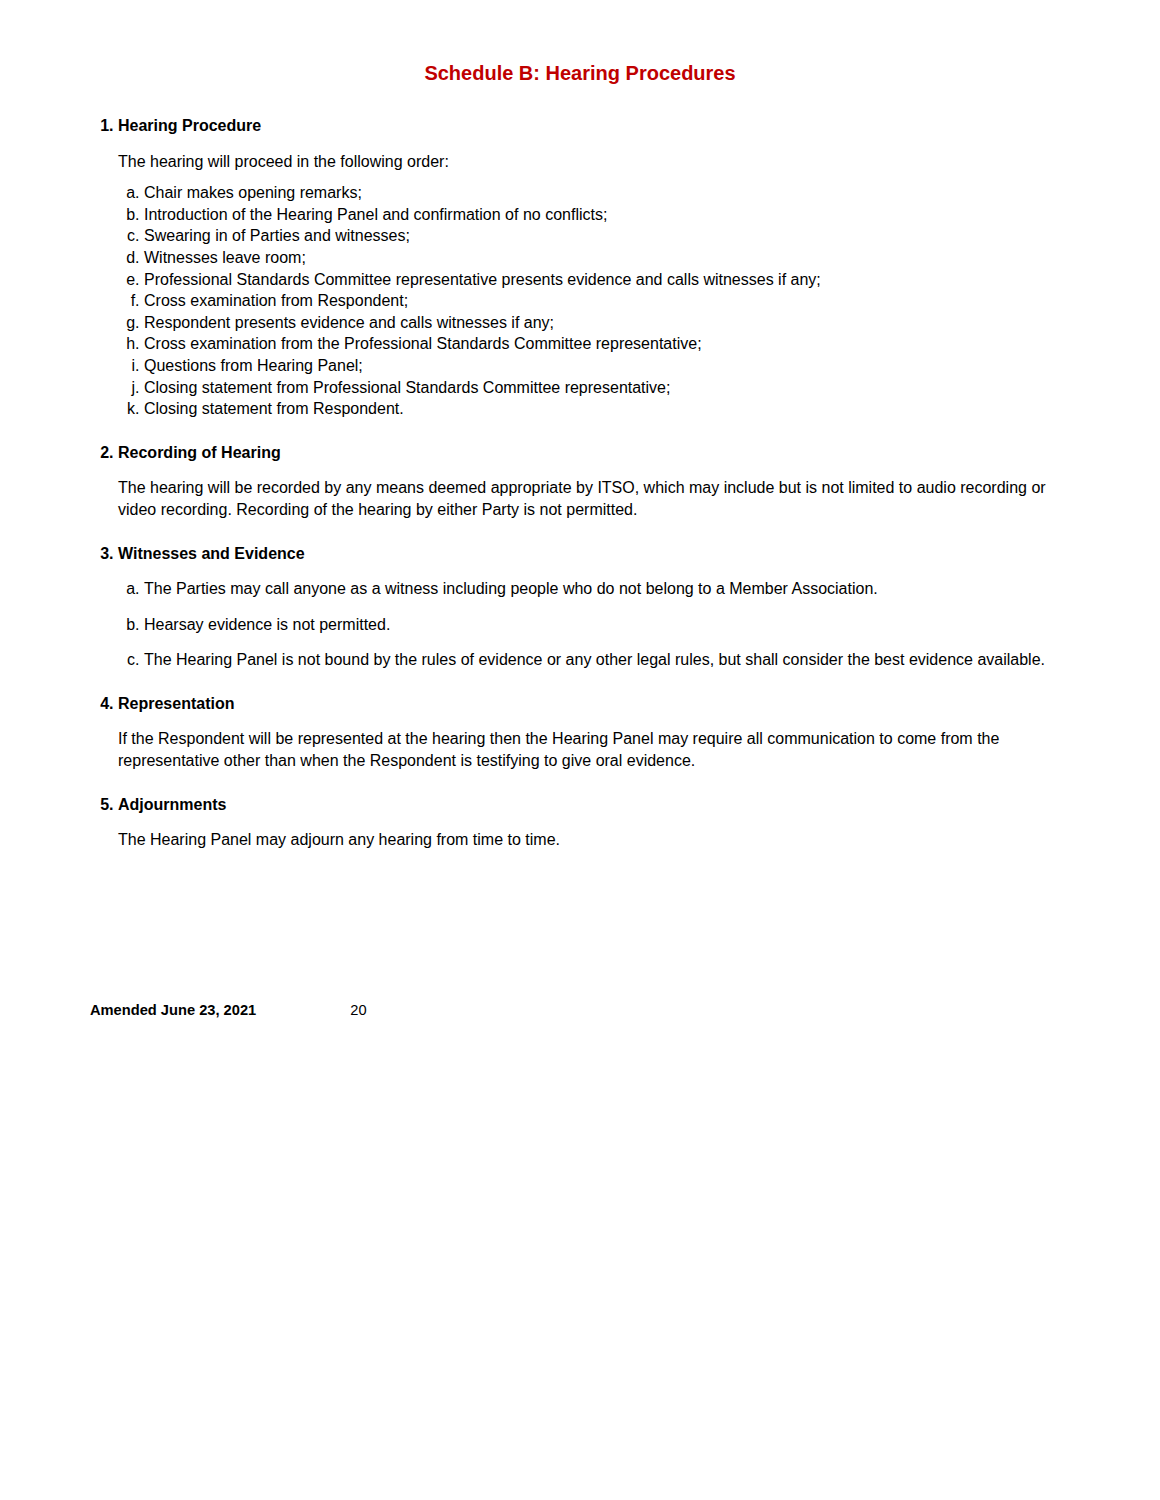Schedule B: Hearing Procedures
Hearing Procedure
The hearing will proceed in the following order:
Chair makes opening remarks;
Introduction of the Hearing Panel and confirmation of no conflicts;
Swearing in of Parties and witnesses;
Witnesses leave room;
Professional Standards Committee representative presents evidence and calls witnesses if any;
Cross examination from Respondent;
Respondent presents evidence and calls witnesses if any;
Cross examination from the Professional Standards Committee representative;
Questions from Hearing Panel;
Closing statement from Professional Standards Committee representative;
Closing statement from Respondent.
Recording of Hearing
The hearing will be recorded by any means deemed appropriate by ITSO, which may include but is not limited to audio recording or video recording. Recording of the hearing by either Party is not permitted.
Witnesses and Evidence
The Parties may call anyone as a witness including people who do not belong to a Member Association.
Hearsay evidence is not permitted.
The Hearing Panel is not bound by the rules of evidence or any other legal rules, but shall consider the best evidence available.
Representation
If the Respondent will be represented at the hearing then the Hearing Panel may require all communication to come from the representative other than when the Respondent is testifying to give oral evidence.
Adjournments
The Hearing Panel may adjourn any hearing from time to time.
Amended June 23, 2021 20